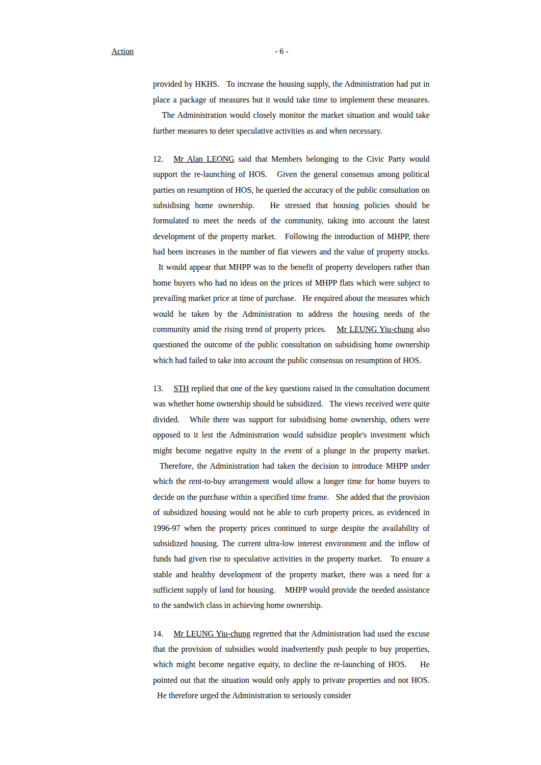Action
- 6 -
provided by HKHS. To increase the housing supply, the Administration had put in place a package of measures but it would take time to implement these measures. The Administration would closely monitor the market situation and would take further measures to deter speculative activities as and when necessary.
12. Mr Alan LEONG said that Members belonging to the Civic Party would support the re-launching of HOS. Given the general consensus among political parties on resumption of HOS, he queried the accuracy of the public consultation on subsidising home ownership. He stressed that housing policies should be formulated to meet the needs of the community, taking into account the latest development of the property market. Following the introduction of MHPP, there had been increases in the number of flat viewers and the value of property stocks. It would appear that MHPP was to the benefit of property developers rather than home buyers who had no ideas on the prices of MHPP flats which were subject to prevailing market price at time of purchase. He enquired about the measures which would be taken by the Administration to address the housing needs of the community amid the rising trend of property prices. Mr LEUNG Yiu-chung also questioned the outcome of the public consultation on subsidising home ownership which had failed to take into account the public consensus on resumption of HOS.
13. STH replied that one of the key questions raised in the consultation document was whether home ownership should be subsidized. The views received were quite divided. While there was support for subsidising home ownership, others were opposed to it lest the Administration would subsidize people's investment which might become negative equity in the event of a plunge in the property market. Therefore, the Administration had taken the decision to introduce MHPP under which the rent-to-buy arrangement would allow a longer time for home buyers to decide on the purchase within a specified time frame. She added that the provision of subsidized housing would not be able to curb property prices, as evidenced in 1996-97 when the property prices continued to surge despite the availability of subsidized housing. The current ultra-low interest environment and the inflow of funds had given rise to speculative activities in the property market. To ensure a stable and healthy development of the property market, there was a need for a sufficient supply of land for housing. MHPP would provide the needed assistance to the sandwich class in achieving home ownership.
14. Mr LEUNG Yiu-chung regretted that the Administration had used the excuse that the provision of subsidies would inadvertently push people to buy properties, which might become negative equity, to decline the re-launching of HOS. He pointed out that the situation would only apply to private properties and not HOS. He therefore urged the Administration to seriously consider